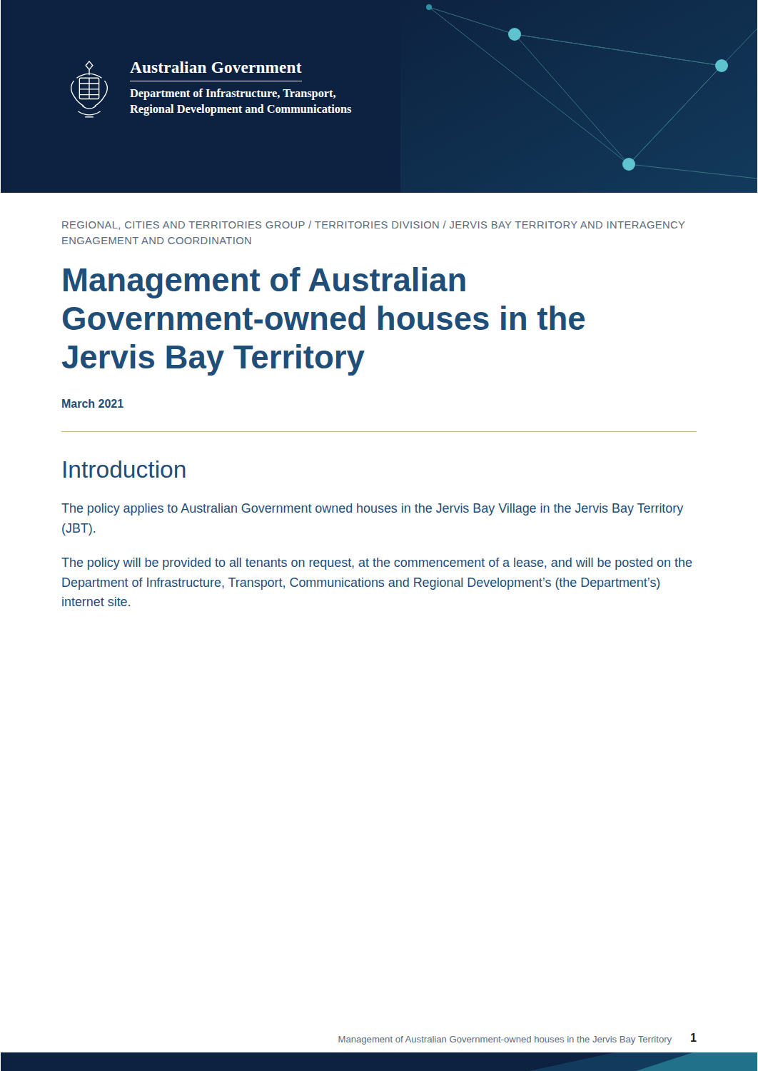Australian Government
Department of Infrastructure, Transport,
Regional Development and Communications
Regional, Cities and Territories Group / Territories Division / Jervis Bay Territory and Interagency Engagement and Coordination
Management of Australian Government-owned houses in the Jervis Bay Territory
March 2021
Introduction
The policy applies to Australian Government owned houses in the Jervis Bay Village in the Jervis Bay Territory (JBT).
The policy will be provided to all tenants on request, at the commencement of a lease, and will be posted on the Department of Infrastructure, Transport, Communications and Regional Development’s (the Department’s) internet site.
Management of Australian Government-owned houses in the Jervis Bay Territory
1